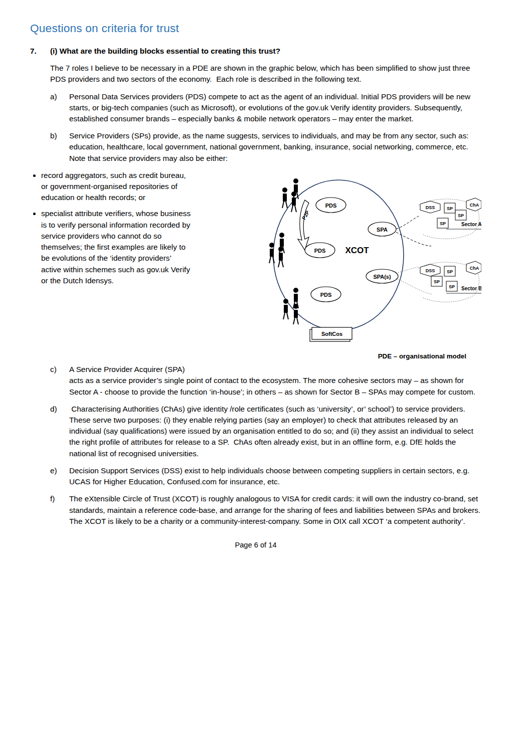Questions on criteria for trust
7.
(i) What are the building blocks essential to creating this trust?
The 7 roles I believe to be necessary in a PDE are shown in the graphic below, which has been simplified to show just three PDS providers and two sectors of the economy. Each role is described in the following text.
a)
Personal Data Services providers (PDS) compete to act as the agent of an individual. Initial PDS providers will be new starts, or big-tech companies (such as Microsoft), or evolutions of the gov.uk Verify identity providers. Subsequently, established consumer brands – especially banks & mobile network operators – may enter the market.
b)
Service Providers (SPs) provide, as the name suggests, services to individuals, and may be from any sector, such as: education, healthcare, local government, national government, banking, insurance, social networking, commerce, etc. Note that service providers may also be either:
P2P PDS PDS PDS XCOT SPA SPA(s) SoftCos DSS SP SP SP ChA Sector A DSS SP SP SP ChA Sector B
PDE – organisational model
record aggregators, such as credit bureau, or government-organised repositories of education or health records; or
specialist attribute verifiers, whose business is to verify personal information recorded by service providers who cannot do so themselves; the first examples are likely to be evolutions of the ‘identity providers’ active within schemes such as gov.uk Verify or the Dutch Idensys.
c)
A Service Provider Acquirer (SPA)
acts as a service provider’s single point of contact to the ecosystem. The more cohesive sectors may – as shown for Sector A - choose to provide the function ‘in-house’; in others – as shown for Sector B – SPAs may compete for custom.
d)
Characterising Authorities (ChAs) give identity /role certificates (such as ‘university’, or’ school’) to service providers. These serve two purposes: (i) they enable relying parties (say an employer) to check that attributes released by an individual (say qualifications) were issued by an organisation entitled to do so; and (ii) they assist an individual to select the right profile of attributes for release to a SP. ChAs often already exist, but in an offline form, e.g. DfE holds the national list of recognised universities.
e)
Decision Support Services (DSS) exist to help individuals choose between competing suppliers in certain sectors, e.g. UCAS for Higher Education, Confused.com for insurance, etc.
f)
The eXtensible Circle of Trust (XCOT) is roughly analogous to VISA for credit cards: it will own the industry co-brand, set standards, maintain a reference code-base, and arrange for the sharing of fees and liabilities between SPAs and brokers. The XCOT is likely to be a charity or a community-interest-company. Some in OIX call XCOT ‘a competent authority’.
Page 6 of 14